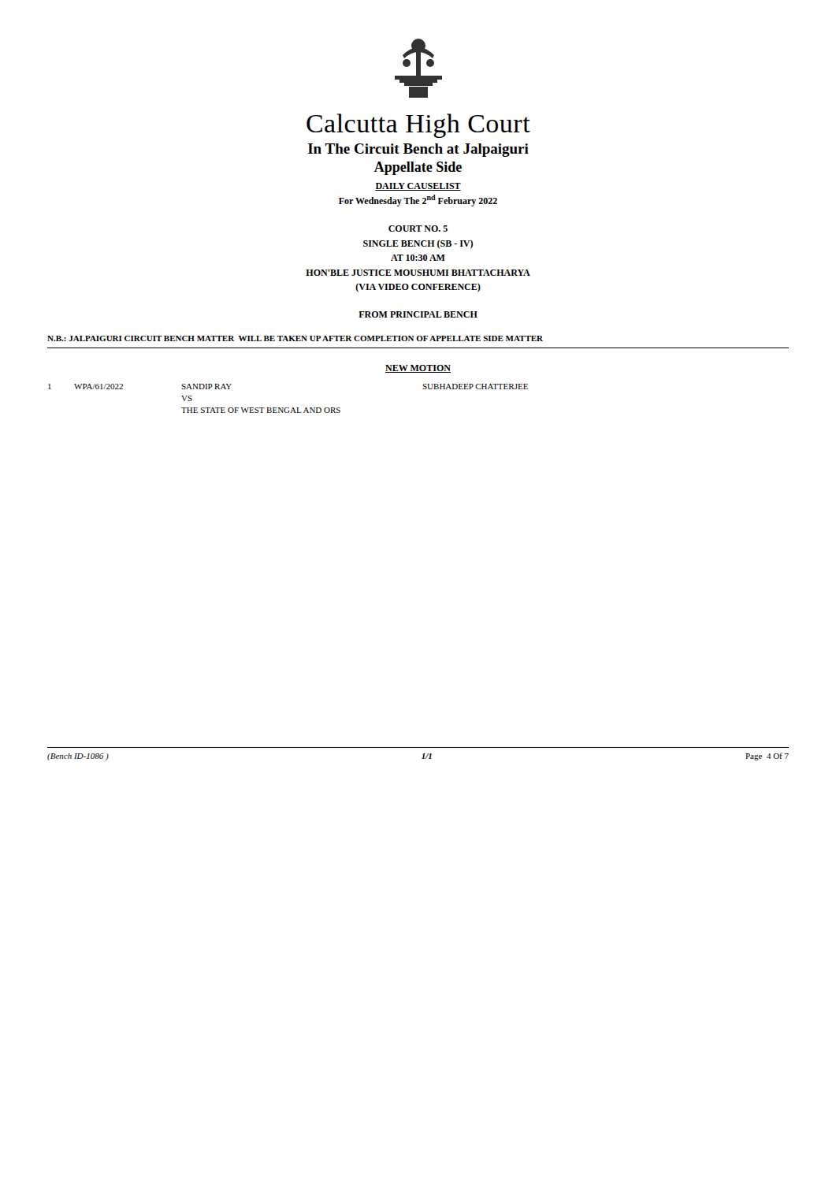Calcutta High Court
In The Circuit Bench at Jalpaiguri
Appellate Side
DAILY CAUSELIST
For Wednesday The 2nd February 2022
COURT NO. 5
SINGLE BENCH (SB - IV)
AT 10:30 AM
HON'BLE JUSTICE MOUSHUMI BHATTACHARYA
(VIA VIDEO CONFERENCE)
FROM PRINCIPAL BENCH
N.B.: JALPAIGURI CIRCUIT BENCH MATTER WILL BE TAKEN UP AFTER COMPLETION OF APPELLATE SIDE MATTER
NEW MOTION
| 1 | WPA/61/2022 | SANDIP RAY VS THE STATE OF WEST BENGAL AND ORS | SUBHADEEP CHATTERJEE |
(Bench ID-1086 ) 1/1 Page 4 Of 7